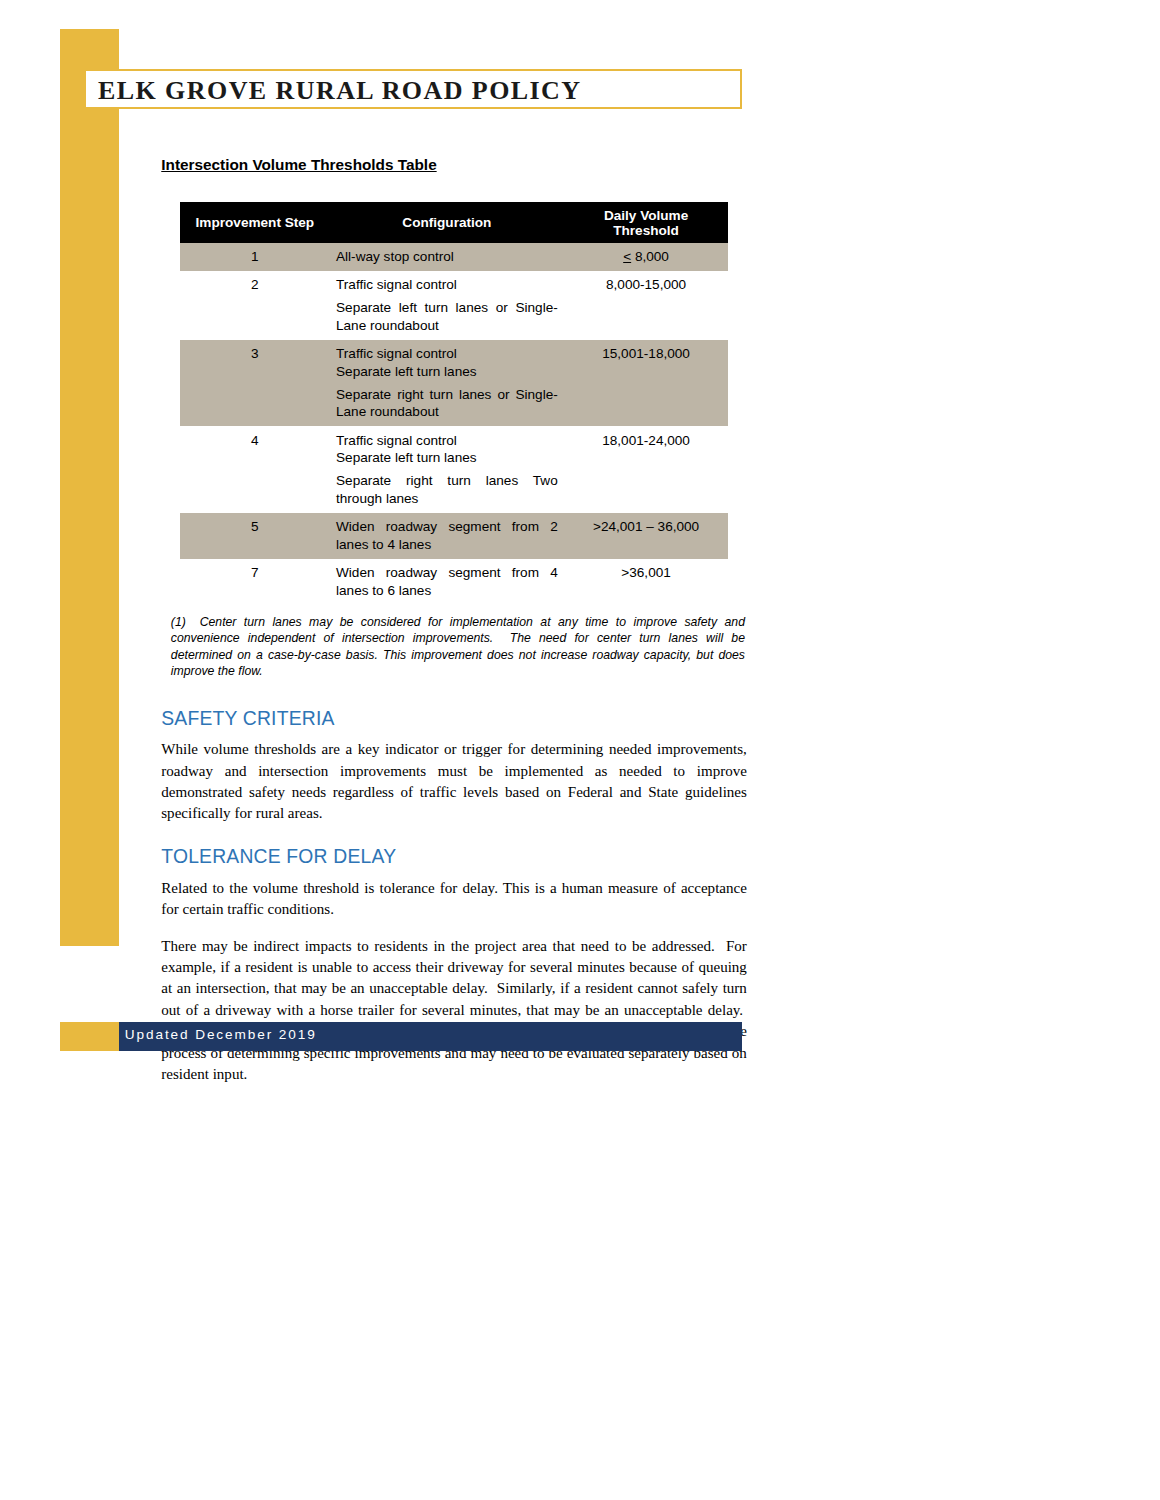ELK GROVE RURAL ROAD POLICY
Intersection Volume Thresholds Table
| Improvement Step | Configuration | Daily Volume Threshold |
| --- | --- | --- |
| 1 | All-way stop control | < 8,000 |
| 2 | Traffic signal control Separate left turn lanes or Single-Lane roundabout | 8,000-15,000 |
| 3 | Traffic signal control Separate left turn lanes Separate right turn lanes or Single-Lane roundabout | 15,001-18,000 |
| 4 | Traffic signal control Separate left turn lanes Separate right turn lanes Two through lanes | 18,001-24,000 |
| 5 | Widen roadway segment from 2 lanes to 4 lanes | >24,001 – 36,000 |
| 7 | Widen roadway segment from 4 lanes to 6 lanes | >36,001 |
(1) Center turn lanes may be considered for implementation at any time to improve safety and convenience independent of intersection improvements. The need for center turn lanes will be determined on a case-by-case basis. This improvement does not increase roadway capacity, but does improve the flow.
SAFETY CRITERIA
While volume thresholds are a key indicator or trigger for determining needed improvements, roadway and intersection improvements must be implemented as needed to improve demonstrated safety needs regardless of traffic levels based on Federal and State guidelines specifically for rural areas.
TOLERANCE FOR DELAY
Related to the volume threshold is tolerance for delay. This is a human measure of acceptance for certain traffic conditions.
There may be indirect impacts to residents in the project area that need to be addressed. For example, if a resident is unable to access their driveway for several minutes because of queuing at an intersection, that may be an unacceptable delay. Similarly, if a resident cannot safely turn out of a driveway with a horse trailer for several minutes, that may be an unacceptable delay. Tolerance for delay by residents of the Rural Residential Area will be considered during the process of determining specific improvements and may need to be evaluated separately based on resident input.
5 Updated December 2019